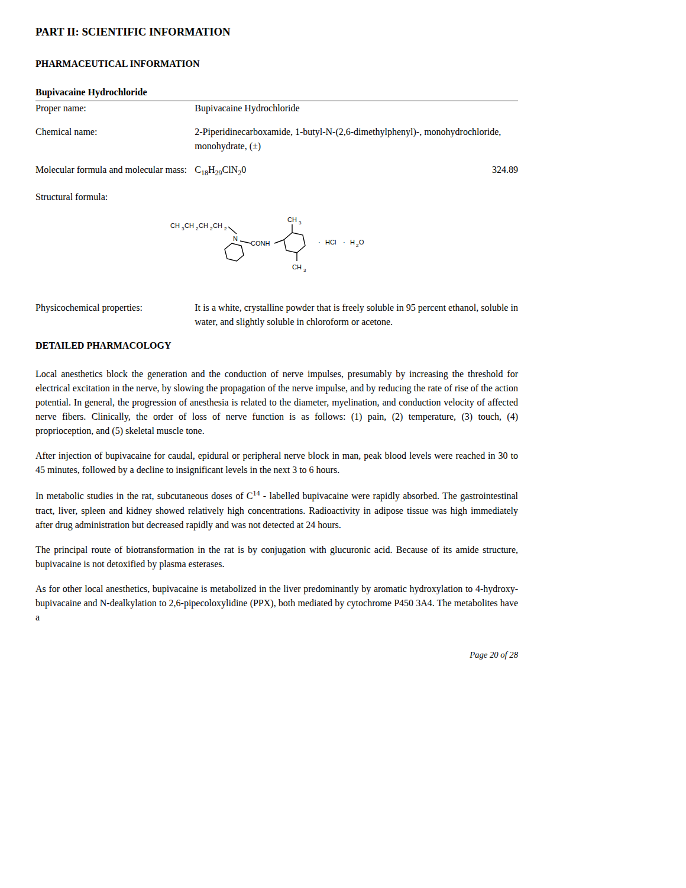PART II: SCIENTIFIC INFORMATION
PHARMACEUTICAL INFORMATION
Bupivacaine Hydrochloride
| Proper name: | Bupivacaine Hydrochloride |
| Chemical name: | 2-Piperidinecarboxamide, 1-butyl-N-(2,6-dimethylphenyl)-, monohydrochloride, monohydrate, (±) |
| Molecular formula and molecular mass: | C 18 H 29 ClN 2 0 | 324.89 |
Structural formula:
| Physicochemical properties: | It is a white, crystalline powder that is freely soluble in 95 percent ethanol, soluble in water, and slightly soluble in chloroform or acetone. |
DETAILED PHARMACOLOGY
Local anesthetics block the generation and the conduction of nerve impulses, presumably by increasing the threshold for electrical excitation in the nerve, by slowing the propagation of the nerve impulse, and by reducing the rate of rise of the action potential. In general, the progression of anesthesia is related to the diameter, myelination, and conduction velocity of affected nerve fibers. Clinically, the order of loss of nerve function is as follows: (1) pain, (2) temperature, (3) touch, (4) proprioception, and (5) skeletal muscle tone.
After injection of bupivacaine for caudal, epidural or peripheral nerve block in man, peak blood levels were reached in 30 to 45 minutes, followed by a decline to insignificant levels in the next 3 to 6 hours.
In metabolic studies in the rat, subcutaneous doses of C14 - labelled bupivacaine were rapidly absorbed. The gastrointestinal tract, liver, spleen and kidney showed relatively high concentrations. Radioactivity in adipose tissue was high immediately after drug administration but decreased rapidly and was not detected at 24 hours.
The principal route of biotransformation in the rat is by conjugation with glucuronic acid. Because of its amide structure, bupivacaine is not detoxified by plasma esterases.
As for other local anesthetics, bupivacaine is metabolized in the liver predominantly by aromatic hydroxylation to 4-hydroxy-bupivacaine and N-dealkylation to 2,6-pipecoloxylidine (PPX), both mediated by cytochrome P450 3A4. The metabolites have a
Page 20 of 28